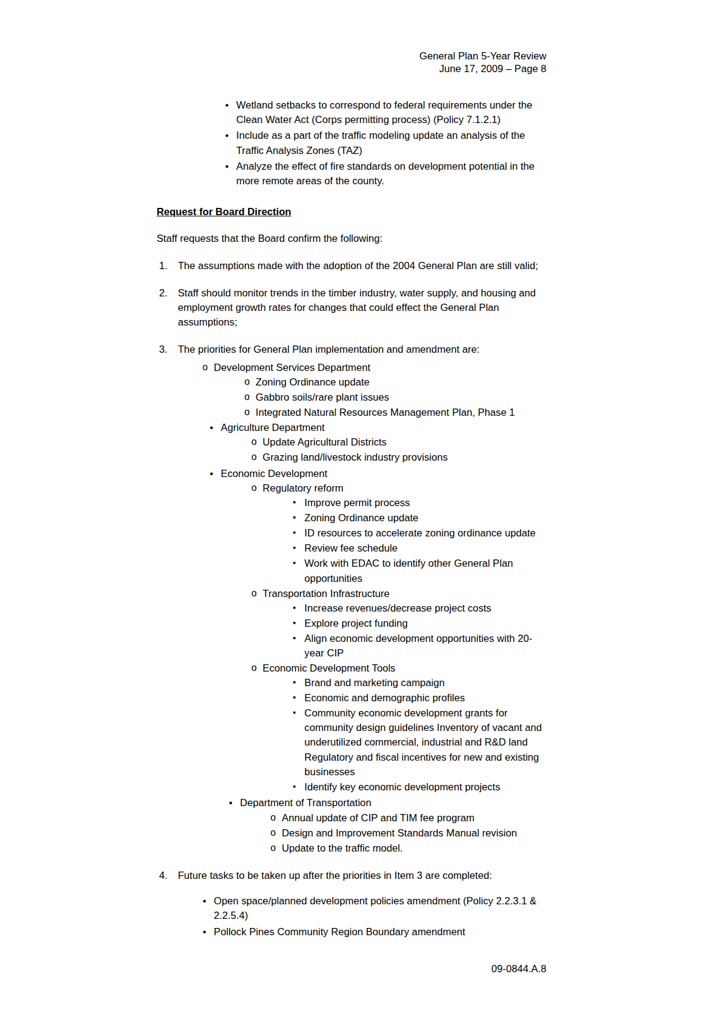General Plan 5-Year Review
June 17, 2009 – Page 8
Wetland setbacks to correspond to federal requirements under the Clean Water Act (Corps permitting process) (Policy 7.1.2.1)
Include as a part of the traffic modeling update an analysis of the Traffic Analysis Zones (TAZ)
Analyze the effect of fire standards on development potential in the more remote areas of the county.
Request for Board Direction
Staff requests that the Board confirm the following:
The assumptions made with the adoption of the 2004 General Plan are still valid;
Staff should monitor trends in the timber industry, water supply, and housing and employment growth rates for changes that could effect the General Plan assumptions;
The priorities for General Plan implementation and amendment are:
Development Services Department
Zoning Ordinance update
Gabbro soils/rare plant issues
Integrated Natural Resources Management Plan, Phase 1
Agriculture Department
Update Agricultural Districts
Grazing land/livestock industry provisions
Economic Development
Regulatory reform
Improve permit process
Zoning Ordinance update
ID resources to accelerate zoning ordinance update
Review fee schedule
Work with EDAC to identify other General Plan opportunities
Transportation Infrastructure
Increase revenues/decrease project costs
Explore project funding
Align economic development opportunities with 20-year CIP
Economic Development Tools
Brand and marketing campaign
Economic and demographic profiles
Community economic development grants for community design guidelines Inventory of vacant and underutilized commercial, industrial and R&D land Regulatory and fiscal incentives for new and existing businesses
Identify key economic development projects
Department of Transportation
Annual update of CIP and TIM fee program
Design and Improvement Standards Manual revision
Update to the traffic model.
Future tasks to be taken up after the priorities in Item 3 are completed:
Open space/planned development policies amendment (Policy 2.2.3.1 & 2.2.5.4)
Pollock Pines Community Region Boundary amendment
09-0844.A.8